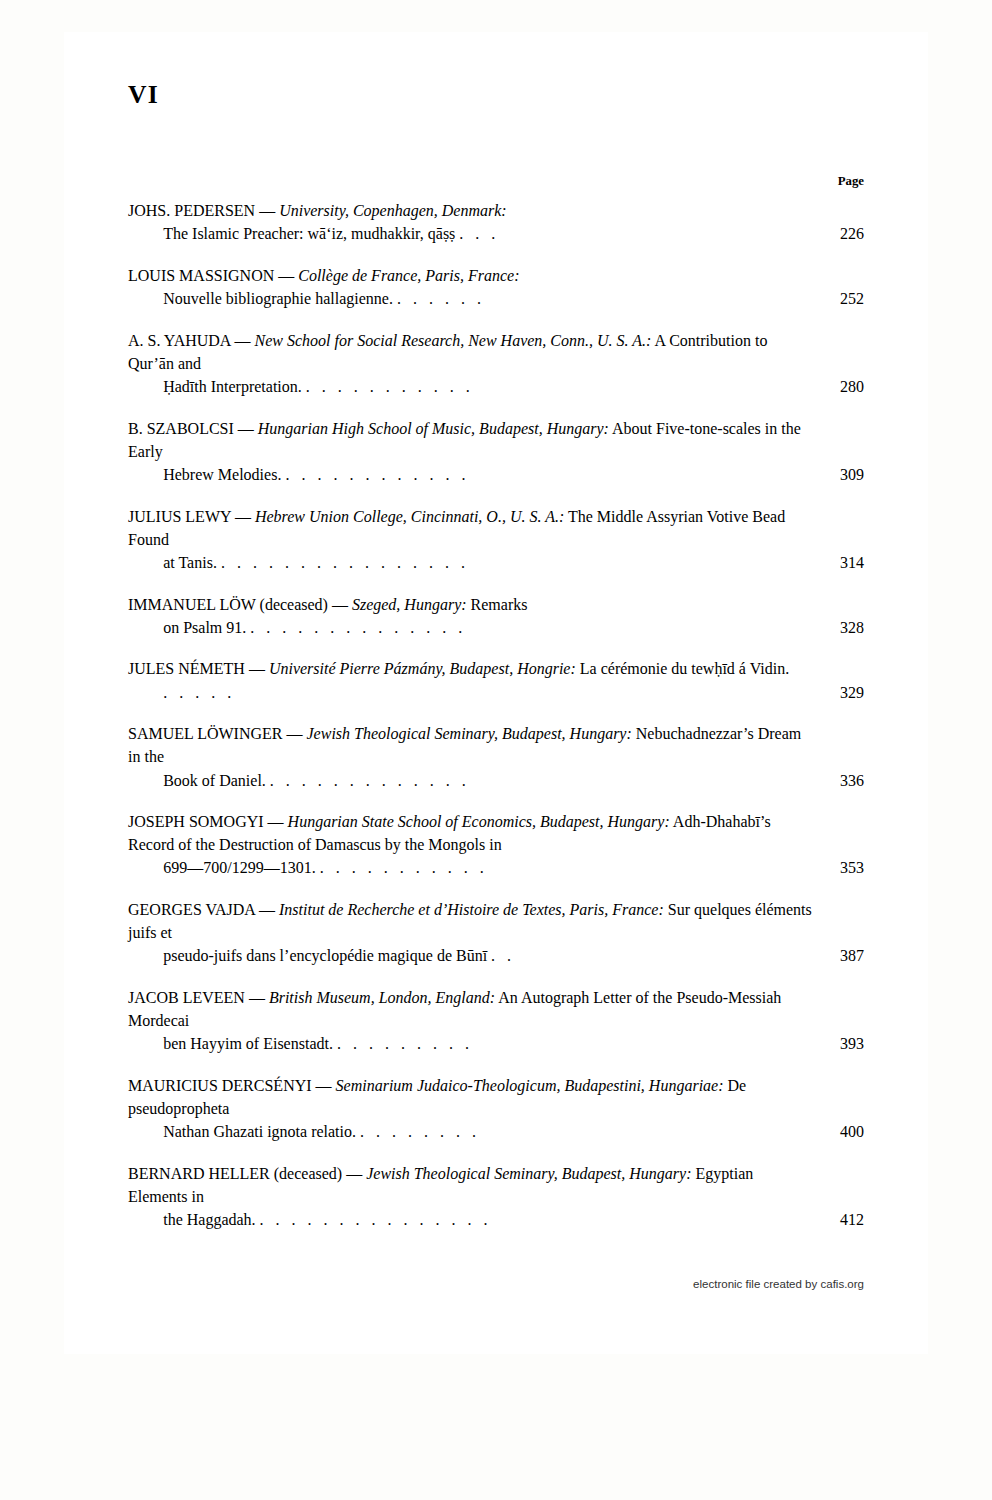VI
Page
Johs. Pedersen — University, Copenhagen, Denmark: The Islamic Preacher: wā‘iz, mudhakkir, qāṣṣ . . . 226
Louis Massignon — Collège de France, Paris, France: Nouvelle bibliographie hallagienne. . . . . . . 252
A. S. Yahuda — New School for Social Research, New Haven, Conn., U. S. A.: A Contribution to Qur’ān and Ḥadīth Interpretation. . . . . . . . . . . . 280
B. Szabolcsi — Hungarian High School of Music, Budapest, Hungary: About Five-tone-scales in the Early Hebrew Melodies. . . . . . . . . . . . . 309
Julius Lewy — Hebrew Union College, Cincinnati, O., U. S. A.: The Middle Assyrian Votive Bead Found at Tanis. . . . . . . . . . . . . . . . . 314
Immanuel Löw (deceased) — Szeged, Hungary: Remarks on Psalm 91. . . . . . . . . . . . . . . 328
Jules Németh — Université Pierre Pázmány, Budapest, Hongrie: La cérémonie du tewḥīd á Vidin. . . . . . 329
Samuel Löwinger — Jewish Theological Seminary, Budapest, Hungary: Nebuchadnezzar’s Dream in the Book of Daniel. . . . . . . . . . . . . . 336
Joseph Somogyi — Hungarian State School of Economics, Budapest, Hungary: Adh-Dhahabī’s Record of the Destruction of Damascus by the Mongols in 699—700/1299—1301. . . . . . . . . . . . 353
Georges Vajda — Institut de Recherche et d’Histoire de Textes, Paris, France: Sur quelques éléments juifs et pseudo-juifs dans l’encyclopédie magique de Būnī . . 387
Jacob Leveen — British Museum, London, England: An Autograph Letter of the Pseudo-Messiah Mordecai ben Hayyim of Eisenstadt. . . . . . . . . . 393
Mauricius Dercsényi — Seminarium Judaico-Theologicum, Budapestini, Hungariae: De pseudoprophetа Nathan Ghazati ignota relatio. . . . . . . . . 400
Bernard Heller (deceased) — Jewish Theological Seminary, Budapest, Hungary: Egyptian Elements in the Haggadah. . . . . . . . . . . . . . . . 412
electronic file created by cafis.org